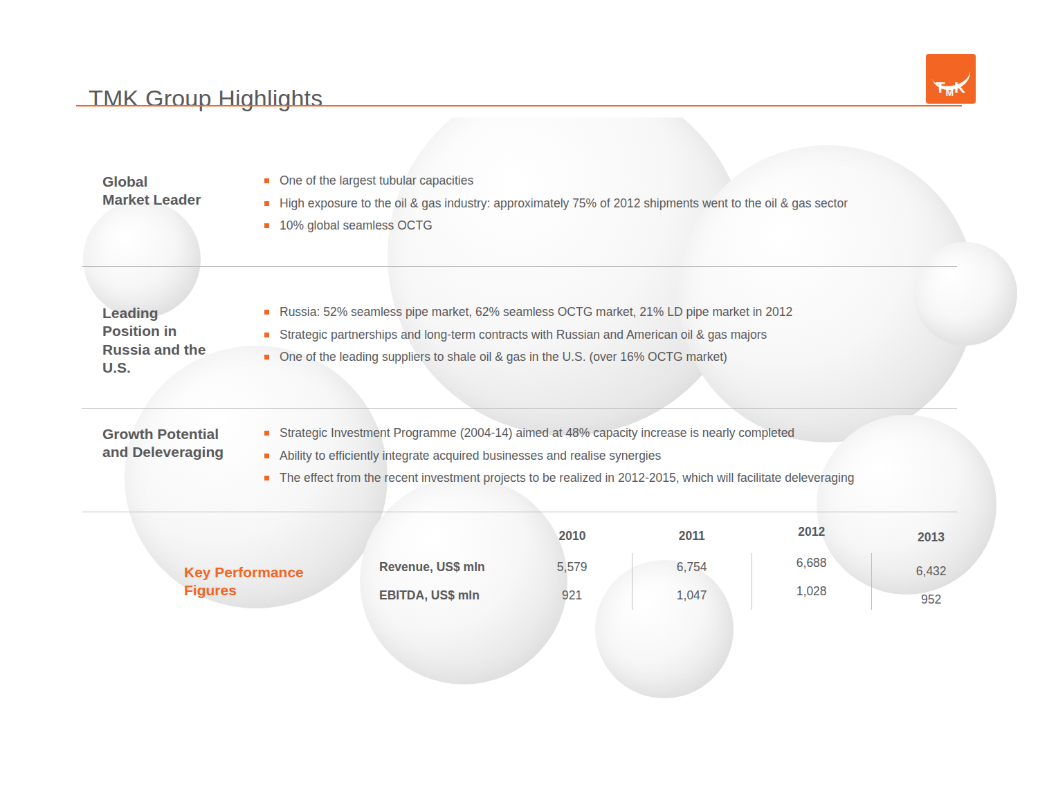TMK Group Highlights
TMK
Global
Market Leader
One of the largest tubular capacities
High exposure to the oil & gas industry: approximately 75% of 2012 shipments went to the oil & gas sector
10% global seamless OCTG
Leading
Position in
Russia and the
U.S.
Russia: 52% seamless pipe market, 62% seamless OCTG market, 21% LD pipe market in 2012
Strategic partnerships and long-term contracts with Russian and American oil & gas majors
One of the leading suppliers to shale oil & gas in the U.S. (over 16% OCTG market)
Growth Potential
and Deleveraging
Strategic Investment Programme (2004-14) aimed at 48% capacity increase is nearly completed
Ability to efficiently integrate acquired businesses and realise synergies
The effect from the recent investment projects to be realized in 2012-2015, which will facilitate deleveraging
Key Performance
Figures
| | 2010 | 2011 | 2012 | 2013 |
| --- | --- | --- | --- | --- |
| Revenue, US$ mln | 5,579 | 6,754 | 6,688 | 6,432 |
| EBITDA, US$ mln | 921 | 1,047 | 1,028 | 952 |
4